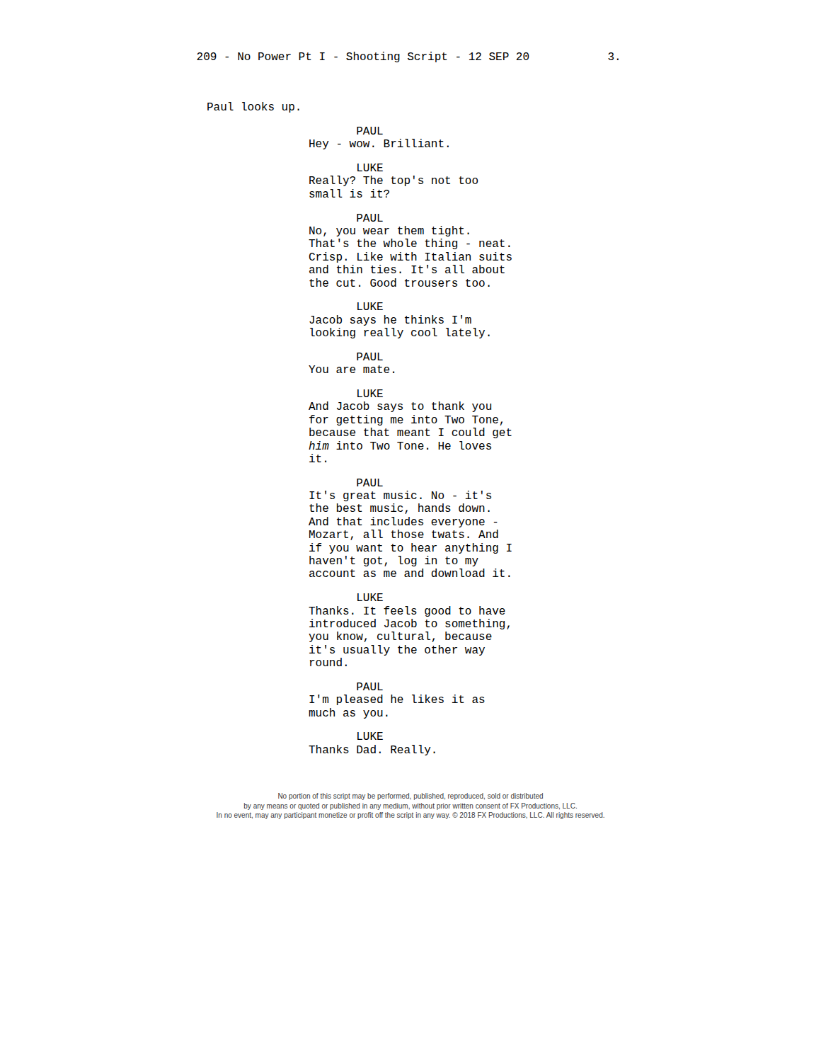209 - No Power Pt I - Shooting Script - 12 SEP 20 3.
Paul looks up.
PAUL
Hey - wow. Brilliant.
LUKE
Really? The top's not too small is it?
PAUL
No, you wear them tight. That's the whole thing - neat. Crisp. Like with Italian suits and thin ties. It's all about the cut. Good trousers too.
LUKE
Jacob says he thinks I'm looking really cool lately.
PAUL
You are mate.
LUKE
And Jacob says to thank you for getting me into Two Tone, because that meant I could get him into Two Tone. He loves it.
PAUL
It's great music. No - it's the best music, hands down. And that includes everyone - Mozart, all those twats. And if you want to hear anything I haven't got, log in to my account as me and download it.
LUKE
Thanks. It feels good to have introduced Jacob to something, you know, cultural, because it's usually the other way round.
PAUL
I'm pleased he likes it as much as you.
LUKE
Thanks Dad. Really.
No portion of this script may be performed, published, reproduced, sold or distributed
by any means or quoted or published in any medium, without prior written consent of FX Productions, LLC.
In no event, may any participant monetize or profit off the script in any way. © 2018 FX Productions, LLC. All rights reserved.